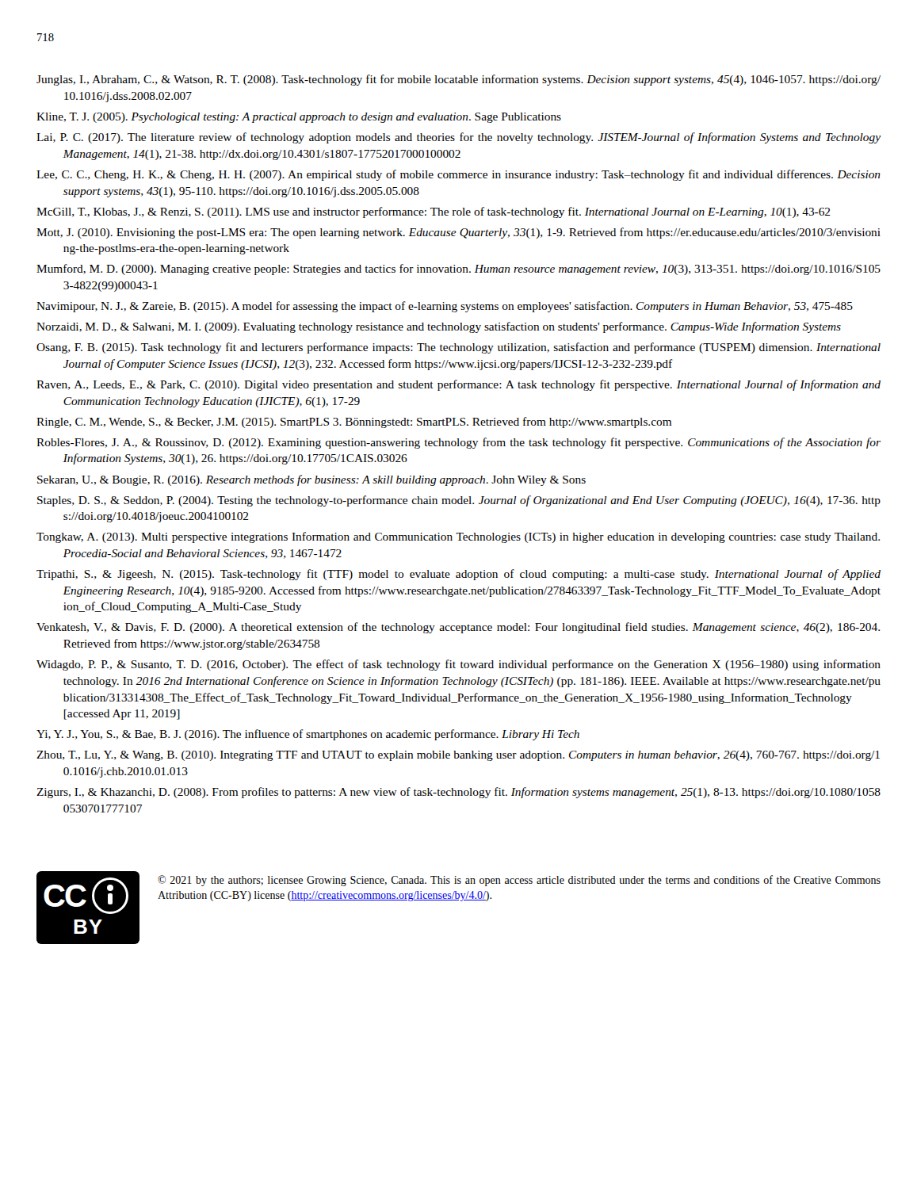718
Junglas, I., Abraham, C., & Watson, R. T. (2008). Task-technology fit for mobile locatable information systems. Decision support systems, 45(4), 1046-1057. https://doi.org/10.1016/j.dss.2008.02.007
Kline, T. J. (2005). Psychological testing: A practical approach to design and evaluation. Sage Publications
Lai, P. C. (2017). The literature review of technology adoption models and theories for the novelty technology. JISTEM-Journal of Information Systems and Technology Management, 14(1), 21-38. http://dx.doi.org/10.4301/s1807-17752017000100002
Lee, C. C., Cheng, H. K., & Cheng, H. H. (2007). An empirical study of mobile commerce in insurance industry: Task–technology fit and individual differences. Decision support systems, 43(1), 95-110. https://doi.org/10.1016/j.dss.2005.05.008
McGill, T., Klobas, J., & Renzi, S. (2011). LMS use and instructor performance: The role of task-technology fit. International Journal on E-Learning, 10(1), 43-62
Mott, J. (2010). Envisioning the post-LMS era: The open learning network. Educause Quarterly, 33(1), 1-9. Retrieved from https://er.educause.edu/articles/2010/3/envisioning-the-postlms-era-the-open-learning-network
Mumford, M. D. (2000). Managing creative people: Strategies and tactics for innovation. Human resource management review, 10(3), 313-351. https://doi.org/10.1016/S1053-4822(99)00043-1
Navimipour, N. J., & Zareie, B. (2015). A model for assessing the impact of e-learning systems on employees' satisfaction. Computers in Human Behavior, 53, 475-485
Norzaidi, M. D., & Salwani, M. I. (2009). Evaluating technology resistance and technology satisfaction on students' performance. Campus-Wide Information Systems
Osang, F. B. (2015). Task technology fit and lecturers performance impacts: The technology utilization, satisfaction and performance (TUSPEM) dimension. International Journal of Computer Science Issues (IJCSI), 12(3), 232. Accessed form https://www.ijcsi.org/papers/IJCSI-12-3-232-239.pdf
Raven, A., Leeds, E., & Park, C. (2010). Digital video presentation and student performance: A task technology fit perspective. International Journal of Information and Communication Technology Education (IJICTE), 6(1), 17-29
Ringle, C. M., Wende, S., & Becker, J.M. (2015). SmartPLS 3. Bönningstedt: SmartPLS. Retrieved from http://www.smartpls.com
Robles-Flores, J. A., & Roussinov, D. (2012). Examining question-answering technology from the task technology fit perspective. Communications of the Association for Information Systems, 30(1), 26. https://doi.org/10.17705/1CAIS.03026
Sekaran, U., & Bougie, R. (2016). Research methods for business: A skill building approach. John Wiley & Sons
Staples, D. S., & Seddon, P. (2004). Testing the technology-to-performance chain model. Journal of Organizational and End User Computing (JOEUC), 16(4), 17-36. https://doi.org/10.4018/joeuc.2004100102
Tongkaw, A. (2013). Multi perspective integrations Information and Communication Technologies (ICTs) in higher education in developing countries: case study Thailand. Procedia-Social and Behavioral Sciences, 93, 1467-1472
Tripathi, S., & Jigeesh, N. (2015). Task-technology fit (TTF) model to evaluate adoption of cloud computing: a multi-case study. International Journal of Applied Engineering Research, 10(4), 9185-9200. Accessed from https://www.researchgate.net/publication/278463397_Task-Technology_Fit_TTF_Model_To_Evaluate_Adoption_of_Cloud_Computing_A_Multi-Case_Study
Venkatesh, V., & Davis, F. D. (2000). A theoretical extension of the technology acceptance model: Four longitudinal field studies. Management science, 46(2), 186-204. Retrieved from https://www.jstor.org/stable/2634758
Widagdo, P. P., & Susanto, T. D. (2016, October). The effect of task technology fit toward individual performance on the Generation X (1956–1980) using information technology. In 2016 2nd International Conference on Science in Information Technology (ICSITech) (pp. 181-186). IEEE. Available at https://www.researchgate.net/publication/313314308_The_Effect_of_Task_Technology_Fit_Toward_Individual_Performance_on_the_Generation_X_1956-1980_using_Information_Technology [accessed Apr 11, 2019]
Yi, Y. J., You, S., & Bae, B. J. (2016). The influence of smartphones on academic performance. Library Hi Tech
Zhou, T., Lu, Y., & Wang, B. (2010). Integrating TTF and UTAUT to explain mobile banking user adoption. Computers in human behavior, 26(4), 760-767. https://doi.org/10.1016/j.chb.2010.01.013
Zigurs, I., & Khazanchi, D. (2008). From profiles to patterns: A new view of task-technology fit. Information systems management, 25(1), 8-13. https://doi.org/10.1080/10580530701777107
CC BY
© 2021 by the authors; licensee Growing Science, Canada. This is an open access article distributed under the terms and conditions of the Creative Commons Attribution (CC-BY) license (http://creativecommons.org/licenses/by/4.0/).